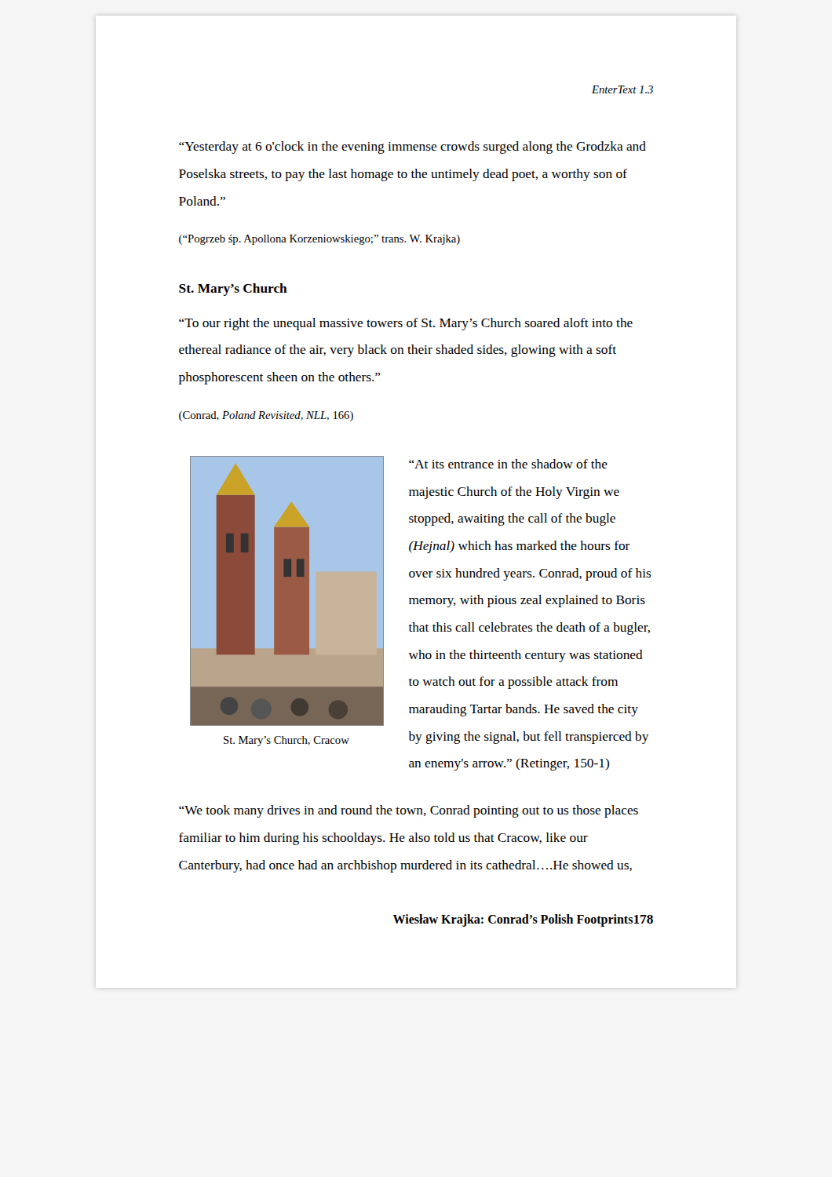EnterText 1.3
“Yesterday at 6 o'clock in the evening immense crowds surged along the Grodzka and Poselska streets, to pay the last homage to the untimely dead poet, a worthy son of Poland.”
(“Pogrzeb śp. Apollona Korzeniowskiego;” trans. W. Krajka)
St. Mary’s Church
“To our right the unequal massive towers of St. Mary’s Church soared aloft into the ethereal radiance of the air, very black on their shaded sides, glowing with a soft phosphorescent sheen on the others.”
(Conrad, Poland Revisited, NLL, 166)
St. Mary’s Church, Cracow
“At its entrance in the shadow of the majestic Church of the Holy Virgin we stopped, awaiting the call of the bugle (Hejnal) which has marked the hours for over six hundred years. Conrad, proud of his memory, with pious zeal explained to Boris that this call celebrates the death of a bugler, who in the thirteenth century was stationed to watch out for a possible attack from marauding Tartar bands. He saved the city by giving the signal, but fell transpierced by an enemy's arrow.” (Retinger, 150-1)
“We took many drives in and round the town, Conrad pointing out to us those places familiar to him during his schooldays. He also told us that Cracow, like our Canterbury, had once had an archbishop murdered in its cathedral….He showed us,
Wiesław Krajka: Conrad’s Polish Footprints 178